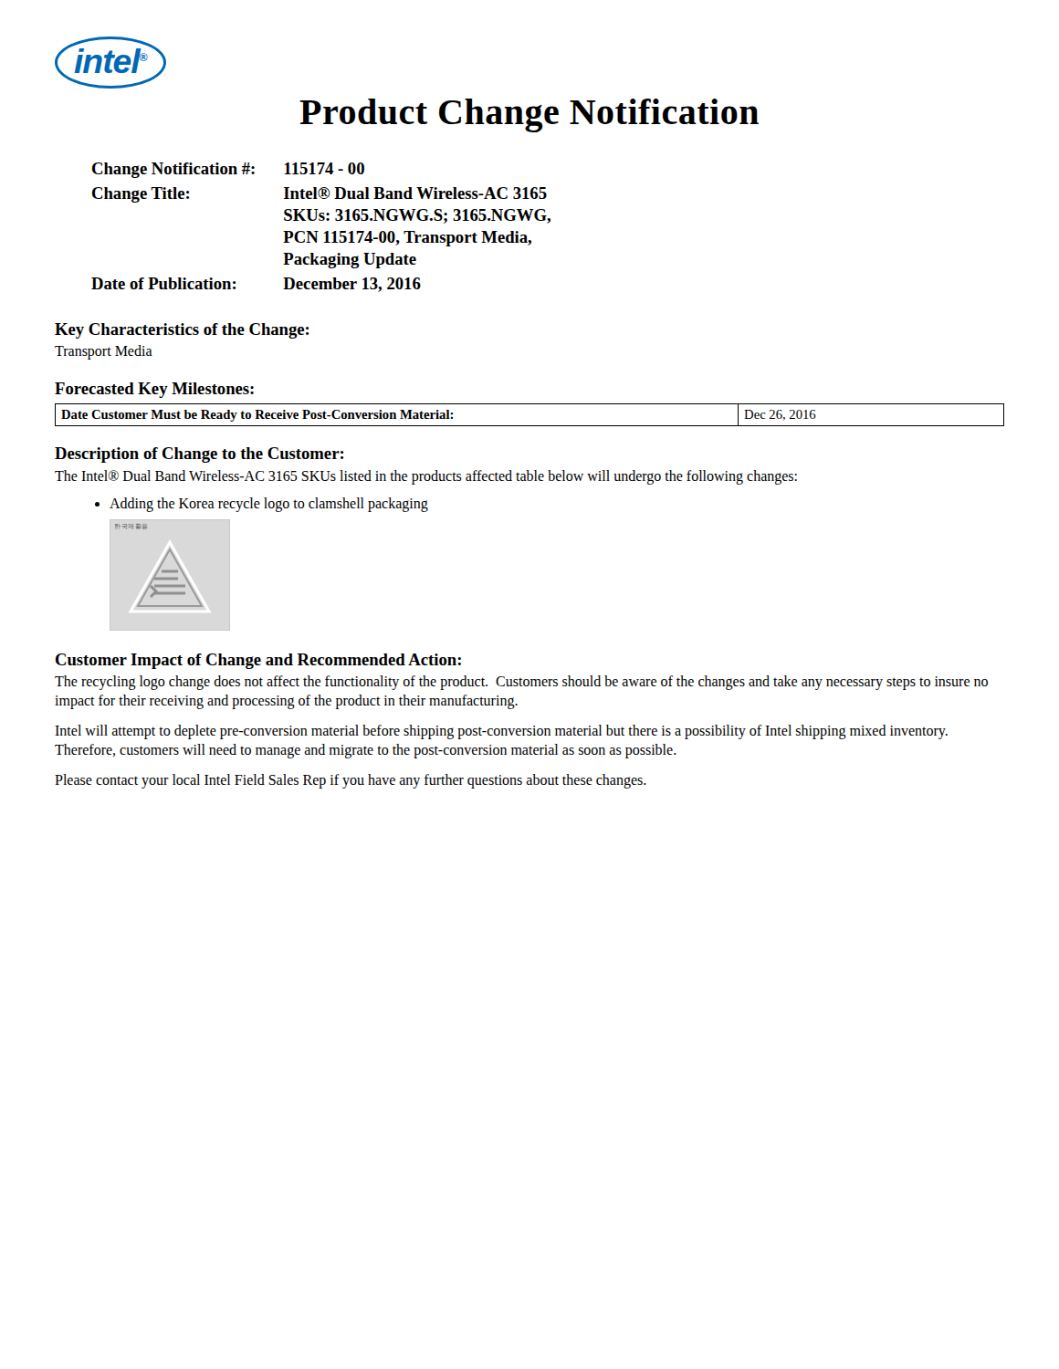intel®
Product Change Notification
| Change Notification #: | 115174 - 00 |
| Change Title: | Intel® Dual Band Wireless-AC 3165 SKUs: 3165.NGWG.S; 3165.NGWG, PCN 115174-00, Transport Media, Packaging Update |
| Date of Publication: | December 13, 2016 |
Key Characteristics of the Change:
Transport Media
Forecasted Key Milestones:
| Date Customer Must be Ready to Receive Post-Conversion Material: | Dec 26, 2016 |
Description of Change to the Customer:
The Intel® Dual Band Wireless-AC 3165 SKUs listed in the products affected table below will undergo the following changes:
Adding the Korea recycle logo to clamshell packaging
한국재활용
Customer Impact of Change and Recommended Action:
The recycling logo change does not affect the functionality of the product. Customers should be aware of the changes and take any necessary steps to insure no impact for their receiving and processing of the product in their manufacturing.
Intel will attempt to deplete pre-conversion material before shipping post-conversion material but there is a possibility of Intel shipping mixed inventory. Therefore, customers will need to manage and migrate to the post-conversion material as soon as possible.
Please contact your local Intel Field Sales Rep if you have any further questions about these changes.